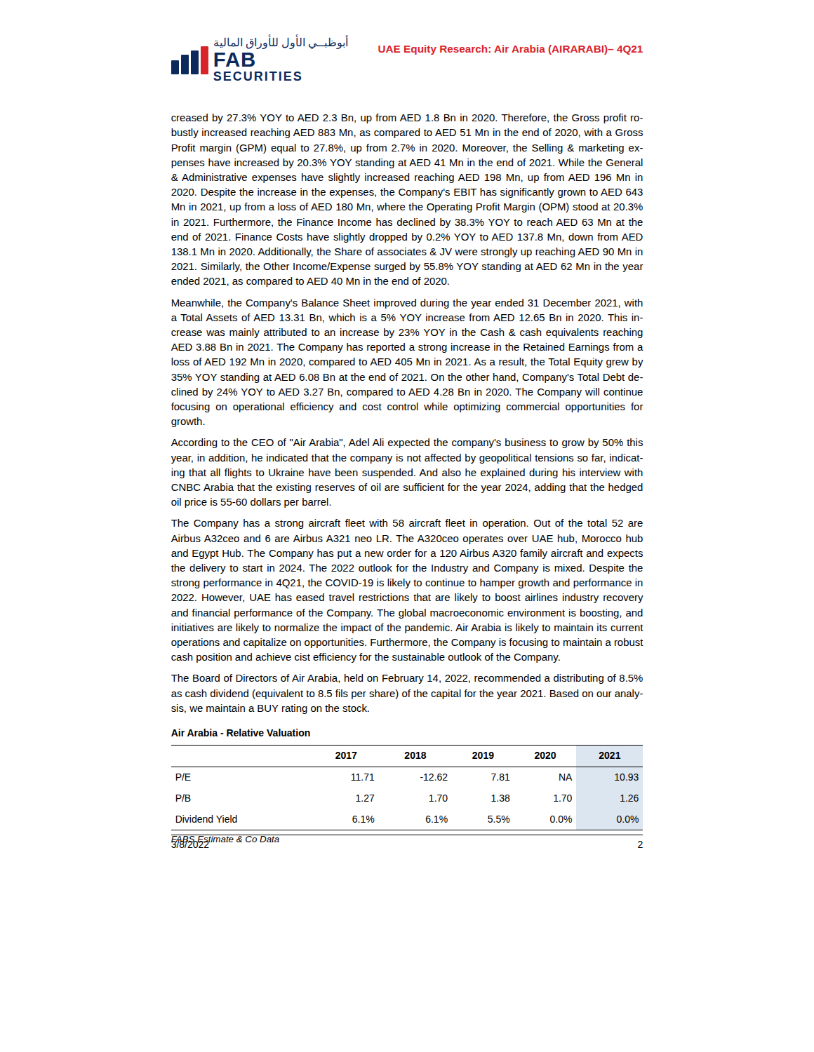أبوظبــي الأول للأوراق المالية
FAB
SECURITIES
UAE Equity Research: Air Arabia (AIRARABI)– 4Q21
creased by 27.3% YOY to AED 2.3 Bn, up from AED 1.8 Bn in 2020. Therefore, the Gross profit robustly increased reaching AED 883 Mn, as compared to AED 51 Mn in the end of 2020, with a Gross Profit margin (GPM) equal to 27.8%, up from 2.7% in 2020. Moreover, the Selling & marketing expenses have increased by 20.3% YOY standing at AED 41 Mn in the end of 2021. While the General & Administrative expenses have slightly increased reaching AED 198 Mn, up from AED 196 Mn in 2020. Despite the increase in the expenses, the Company's EBIT has significantly grown to AED 643 Mn in 2021, up from a loss of AED 180 Mn, where the Operating Profit Margin (OPM) stood at 20.3% in 2021. Furthermore, the Finance Income has declined by 38.3% YOY to reach AED 63 Mn at the end of 2021. Finance Costs have slightly dropped by 0.2% YOY to AED 137.8 Mn, down from AED 138.1 Mn in 2020. Additionally, the Share of associates & JV were strongly up reaching AED 90 Mn in 2021. Similarly, the Other Income/Expense surged by 55.8% YOY standing at AED 62 Mn in the year ended 2021, as compared to AED 40 Mn in the end of 2020.
Meanwhile, the Company's Balance Sheet improved during the year ended 31 December 2021, with a Total Assets of AED 13.31 Bn, which is a 5% YOY increase from AED 12.65 Bn in 2020. This increase was mainly attributed to an increase by 23% YOY in the Cash & cash equivalents reaching AED 3.88 Bn in 2021. The Company has reported a strong increase in the Retained Earnings from a loss of AED 192 Mn in 2020, compared to AED 405 Mn in 2021. As a result, the Total Equity grew by 35% YOY standing at AED 6.08 Bn at the end of 2021. On the other hand, Company's Total Debt declined by 24% YOY to AED 3.27 Bn, compared to AED 4.28 Bn in 2020. The Company will continue focusing on operational efficiency and cost control while optimizing commercial opportunities for growth.
According to the CEO of "Air Arabia", Adel Ali expected the company's business to grow by 50% this year, in addition, he indicated that the company is not affected by geopolitical tensions so far, indicating that all flights to Ukraine have been suspended. And also he explained during his interview with CNBC Arabia that the existing reserves of oil are sufficient for the year 2024, adding that the hedged oil price is 55-60 dollars per barrel.
The Company has a strong aircraft fleet with 58 aircraft fleet in operation. Out of the total 52 are Airbus A32ceo and 6 are Airbus A321 neo LR. The A320ceo operates over UAE hub, Morocco hub and Egypt Hub. The Company has put a new order for a 120 Airbus A320 family aircraft and expects the delivery to start in 2024. The 2022 outlook for the Industry and Company is mixed. Despite the strong performance in 4Q21, the COVID-19 is likely to continue to hamper growth and performance in 2022. However, UAE has eased travel restrictions that are likely to boost airlines industry recovery and financial performance of the Company. The global macroeconomic environment is boosting, and initiatives are likely to normalize the impact of the pandemic. Air Arabia is likely to maintain its current operations and capitalize on opportunities. Furthermore, the Company is focusing to maintain a robust cash position and achieve cist efficiency for the sustainable outlook of the Company.
The Board of Directors of Air Arabia, held on February 14, 2022, recommended a distributing of 8.5% as cash dividend (equivalent to 8.5 fils per share) of the capital for the year 2021. Based on our analysis, we maintain a BUY rating on the stock.
Air Arabia - Relative Valuation
| | 2017 | 2018 | 2019 | 2020 | 2021 |
| --- | --- | --- | --- | --- | --- |
| P/E | 11.71 | -12.62 | 7.81 | NA | 10.93 |
| P/B | 1.27 | 1.70 | 1.38 | 1.70 | 1.26 |
| Dividend Yield | 6.1% | 6.1% | 5.5% | 0.0% | 0.0% |
FABS Estimate & Co Data
3/8/2022
2